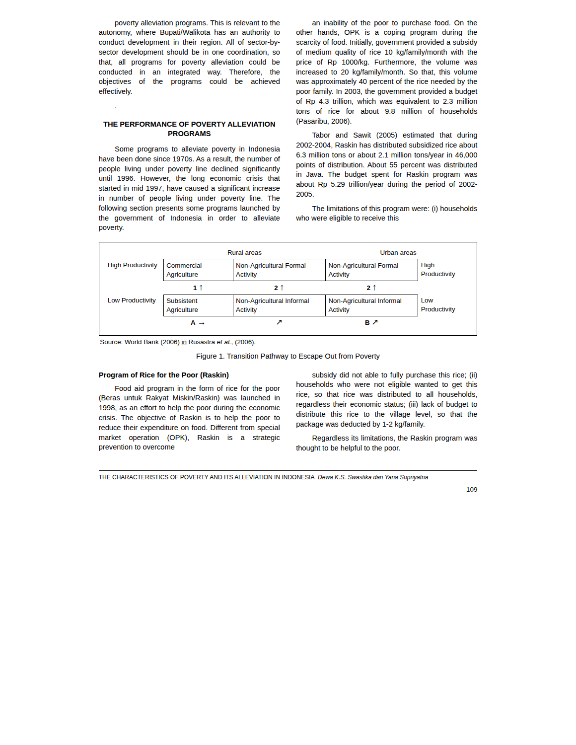poverty alleviation programs. This is relevant to the autonomy, where Bupati/Walikota has an authority to conduct development in their region. All of sector-by-sector development should be in one coordination, so that, all programs for poverty alleviation could be conducted in an integrated way. Therefore, the objectives of the programs could be achieved effectively.
.
The Performance of Poverty Alleviation Programs
Some programs to alleviate poverty in Indonesia have been done since 1970s. As a result, the number of people living under poverty line declined significantly until 1996. However, the long economic crisis that started in mid 1997, have caused a significant increase in number of people living under poverty line. The following section presents some programs launched by the government of Indonesia in order to alleviate poverty.
an inability of the poor to purchase food. On the other hands, OPK is a coping program during the scarcity of food. Initially, government provided a subsidy of medium quality of rice 10 kg/family/month with the price of Rp 1000/kg. Furthermore, the volume was increased to 20 kg/family/month. So that, this volume was approximately 40 percent of the rice needed by the poor family. In 2003, the government provided a budget of Rp 4.3 trillion, which was equivalent to 2.3 million tons of rice for about 9.8 million of households (Pasaribu, 2006).
Tabor and Sawit (2005) estimated that during 2002-2004, Raskin has distributed subsidized rice about 6.3 million tons or about 2.1 million tons/year in 46,000 points of distribution. About 55 percent was distributed in Java. The budget spent for Raskin program was about Rp 5.29 trillion/year during the period of 2002-2005.
The limitations of this program were: (i) households who were eligible to receive this
| | Rural areas | Urban areas |
| High Productivity | Commercial Agriculture | Non-Agricultural Formal Activity | Non-Agricultural Formal Activity | High Productivity |
| | 1 ↑ | 2 ↑ | 2 ↑ | |
| Low Productivity | Subsistent Agriculture | Non-Agricultural Informal Activity | Non-Agricultural Informal Activity | Low Productivity |
| | A → | ↗ | B ↗ | |
Source: World Bank (2006) in Rusastra et al., (2006).
Figure 1. Transition Pathway to Escape Out from Poverty
Program of Rice for the Poor (Raskin)
Food aid program in the form of rice for the poor (Beras untuk Rakyat Miskin/Raskin) was launched in 1998, as an effort to help the poor during the economic crisis. The objective of Raskin is to help the poor to reduce their expenditure on food. Different from special market operation (OPK), Raskin is a strategic prevention to overcome
subsidy did not able to fully purchase this rice; (ii) households who were not eligible wanted to get this rice, so that rice was distributed to all households, regardless their economic status; (iii) lack of budget to distribute this rice to the village level, so that the package was deducted by 1-2 kg/family.
Regardless its limitations, the Raskin program was thought to be helpful to the poor.
The Characteristics of Poverty and Its Alleviation in Indonesia Dewa K.S. Swastika dan Yana Supriyatna
109